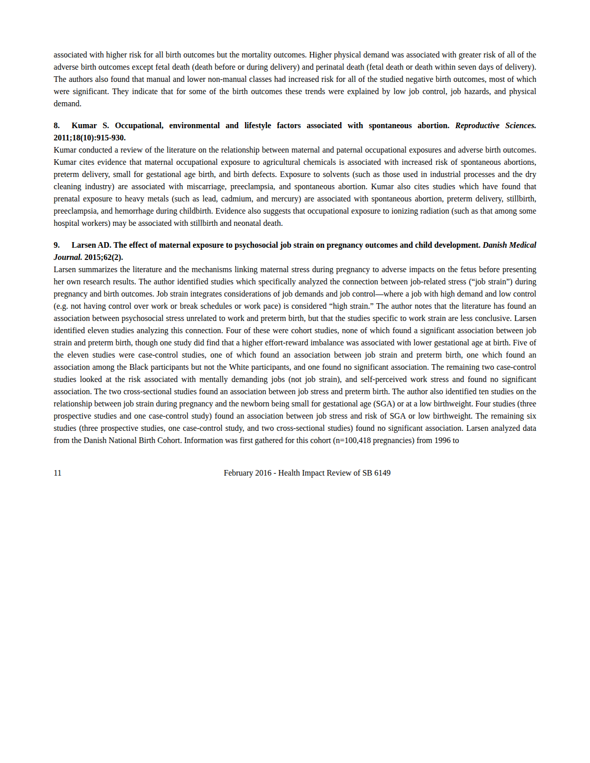associated with higher risk for all birth outcomes but the mortality outcomes. Higher physical demand was associated with greater risk of all of the adverse birth outcomes except fetal death (death before or during delivery) and perinatal death (fetal death or death within seven days of delivery). The authors also found that manual and lower non-manual classes had increased risk for all of the studied negative birth outcomes, most of which were significant. They indicate that for some of the birth outcomes these trends were explained by low job control, job hazards, and physical demand.
8. Kumar S. Occupational, environmental and lifestyle factors associated with spontaneous abortion. Reproductive Sciences. 2011;18(10):915-930.
Kumar conducted a review of the literature on the relationship between maternal and paternal occupational exposures and adverse birth outcomes. Kumar cites evidence that maternal occupational exposure to agricultural chemicals is associated with increased risk of spontaneous abortions, preterm delivery, small for gestational age birth, and birth defects. Exposure to solvents (such as those used in industrial processes and the dry cleaning industry) are associated with miscarriage, preeclampsia, and spontaneous abortion. Kumar also cites studies which have found that prenatal exposure to heavy metals (such as lead, cadmium, and mercury) are associated with spontaneous abortion, preterm delivery, stillbirth, preeclampsia, and hemorrhage during childbirth. Evidence also suggests that occupational exposure to ionizing radiation (such as that among some hospital workers) may be associated with stillbirth and neonatal death.
9. Larsen AD. The effect of maternal exposure to psychosocial job strain on pregnancy outcomes and child development. Danish Medical Journal. 2015;62(2).
Larsen summarizes the literature and the mechanisms linking maternal stress during pregnancy to adverse impacts on the fetus before presenting her own research results. The author identified studies which specifically analyzed the connection between job-related stress (“job strain”) during pregnancy and birth outcomes. Job strain integrates considerations of job demands and job control—where a job with high demand and low control (e.g. not having control over work or break schedules or work pace) is considered “high strain.” The author notes that the literature has found an association between psychosocial stress unrelated to work and preterm birth, but that the studies specific to work strain are less conclusive. Larsen identified eleven studies analyzing this connection. Four of these were cohort studies, none of which found a significant association between job strain and preterm birth, though one study did find that a higher effort-reward imbalance was associated with lower gestational age at birth. Five of the eleven studies were case-control studies, one of which found an association between job strain and preterm birth, one which found an association among the Black participants but not the White participants, and one found no significant association. The remaining two case-control studies looked at the risk associated with mentally demanding jobs (not job strain), and self-perceived work stress and found no significant association. The two cross-sectional studies found an association between job stress and preterm birth. The author also identified ten studies on the relationship between job strain during pregnancy and the newborn being small for gestational age (SGA) or at a low birthweight. Four studies (three prospective studies and one case-control study) found an association between job stress and risk of SGA or low birthweight. The remaining six studies (three prospective studies, one case-control study, and two cross-sectional studies) found no significant association. Larsen analyzed data from the Danish National Birth Cohort. Information was first gathered for this cohort (n=100,418 pregnancies) from 1996 to
11 February 2016 - Health Impact Review of SB 6149